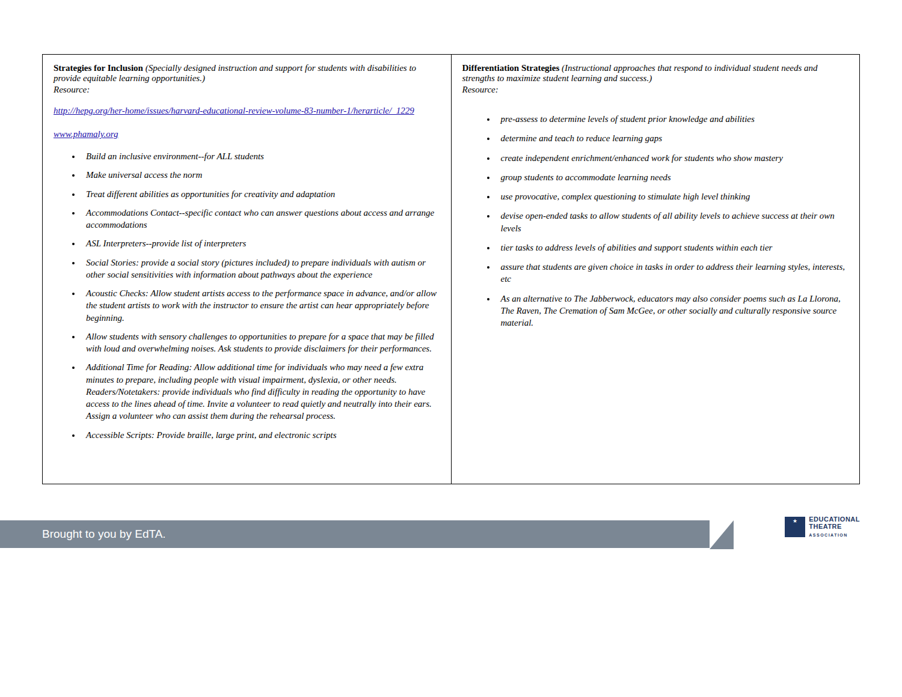| Strategies for Inclusion (Specially designed instruction and support for students with disabilities to provide equitable learning opportunities.) Resource: http://hepg.org/her-home/issues/harvard-educational-review-volume-83-number-1/herarticle/_1229 www.phamaly.org Build an inclusive environment--for ALL students Make universal access the norm Treat different abilities as opportunities for creativity and adaptation Accommodations Contact--specific contact who can answer questions about access and arrange accommodations ASL Interpreters--provide list of interpreters Social Stories: provide a social story (pictures included) to prepare individuals with autism or other social sensitivities with information about pathways about the experience Acoustic Checks: Allow student artists access to the performance space in advance, and/or allow the student artists to work with the instructor to ensure the artist can hear appropriately before beginning. Allow students with sensory challenges to opportunities to prepare for a space that may be filled with loud and overwhelming noises. Ask students to provide disclaimers for their performances. Additional Time for Reading: Allow additional time for individuals who may need a few extra minutes to prepare, including people with visual impairment, dyslexia, or other needs. Readers/Notetakers: provide individuals who find difficulty in reading the opportunity to have access to the lines ahead of time. Invite a volunteer to read quietly and neutrally into their ears. Assign a volunteer who can assist them during the rehearsal process. Accessible Scripts: Provide braille, large print, and electronic scripts | Differentiation Strategies (Instructional approaches that respond to individual student needs and strengths to maximize student learning and success.) Resource: pre-assess to determine levels of student prior knowledge and abilities determine and teach to reduce learning gaps create independent enrichment/enhanced work for students who show mastery group students to accommodate learning needs use provocative, complex questioning to stimulate high level thinking devise open-ended tasks to allow students of all ability levels to achieve success at their own levels tier tasks to address levels of abilities and support students within each tier assure that students are given choice in tasks in order to address their learning styles, interests, etc As an alternative to The Jabberwock, educators may also consider poems such as La Llorona, The Raven, The Cremation of Sam McGee, or other socially and culturally responsive source material. |
Brought to you by EdTA.
★
EDUCATIONAL
THEATRE
ASSOCIATION